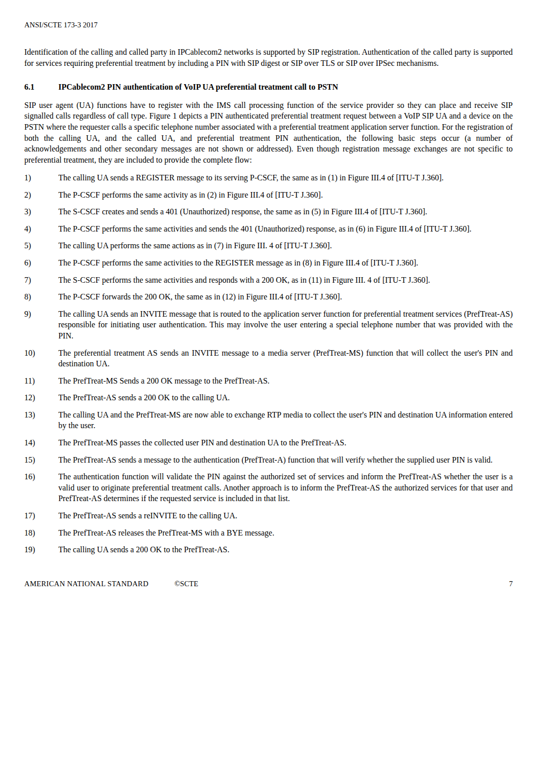ANSI/SCTE 173-3 2017
Identification of the calling and called party in IPCablecom2 networks is supported by SIP registration. Authentication of the called party is supported for services requiring preferential treatment by including a PIN with SIP digest or SIP over TLS or SIP over IPSec mechanisms.
6.1 IPCablecom2 PIN authentication of VoIP UA preferential treatment call to PSTN
SIP user agent (UA) functions have to register with the IMS call processing function of the service provider so they can place and receive SIP signalled calls regardless of call type. Figure 1 depicts a PIN authenticated preferential treatment request between a VoIP SIP UA and a device on the PSTN where the requester calls a specific telephone number associated with a preferential treatment application server function. For the registration of both the calling UA, and the called UA, and preferential treatment PIN authentication, the following basic steps occur (a number of acknowledgements and other secondary messages are not shown or addressed). Even though registration message exchanges are not specific to preferential treatment, they are included to provide the complete flow:
1) The calling UA sends a REGISTER message to its serving P-CSCF, the same as in (1) in Figure III.4 of [ITU-T J.360].
2) The P-CSCF performs the same activity as in (2) in Figure III.4 of [ITU-T J.360].
3) The S-CSCF creates and sends a 401 (Unauthorized) response, the same as in (5) in Figure III.4 of [ITU-T J.360].
4) The P-CSCF performs the same activities and sends the 401 (Unauthorized) response, as in (6) in Figure III.4 of [ITU-T J.360].
5) The calling UA performs the same actions as in (7) in Figure III. 4 of [ITU-T J.360].
6) The P-CSCF performs the same activities to the REGISTER message as in (8) in Figure III.4 of [ITU-T J.360].
7) The S-CSCF performs the same activities and responds with a 200 OK, as in (11) in Figure III. 4 of [ITU-T J.360].
8) The P-CSCF forwards the 200 OK, the same as in (12) in Figure III.4 of [ITU-T J.360].
9) The calling UA sends an INVITE message that is routed to the application server function for preferential treatment services (PrefTreat-AS) responsible for initiating user authentication. This may involve the user entering a special telephone number that was provided with the PIN.
10) The preferential treatment AS sends an INVITE message to a media server (PrefTreat-MS) function that will collect the user's PIN and destination UA.
11) The PrefTreat-MS Sends a 200 OK message to the PrefTreat-AS.
12) The PrefTreat-AS sends a 200 OK to the calling UA.
13) The calling UA and the PrefTreat-MS are now able to exchange RTP media to collect the user's PIN and destination UA information entered by the user.
14) The PrefTreat-MS passes the collected user PIN and destination UA to the PrefTreat-AS.
15) The PrefTreat-AS sends a message to the authentication (PrefTreat-A) function that will verify whether the supplied user PIN is valid.
16) The authentication function will validate the PIN against the authorized set of services and inform the PrefTreat-AS whether the user is a valid user to originate preferential treatment calls. Another approach is to inform the PrefTreat-AS the authorized services for that user and PrefTreat-AS determines if the requested service is included in that list.
17) The PrefTreat-AS sends a reINVITE to the calling UA.
18) The PrefTreat-AS releases the PrefTreat-MS with a BYE message.
19) The calling UA sends a 200 OK to the PrefTreat-AS.
AMERICAN NATIONAL STANDARD ©SCTE 7